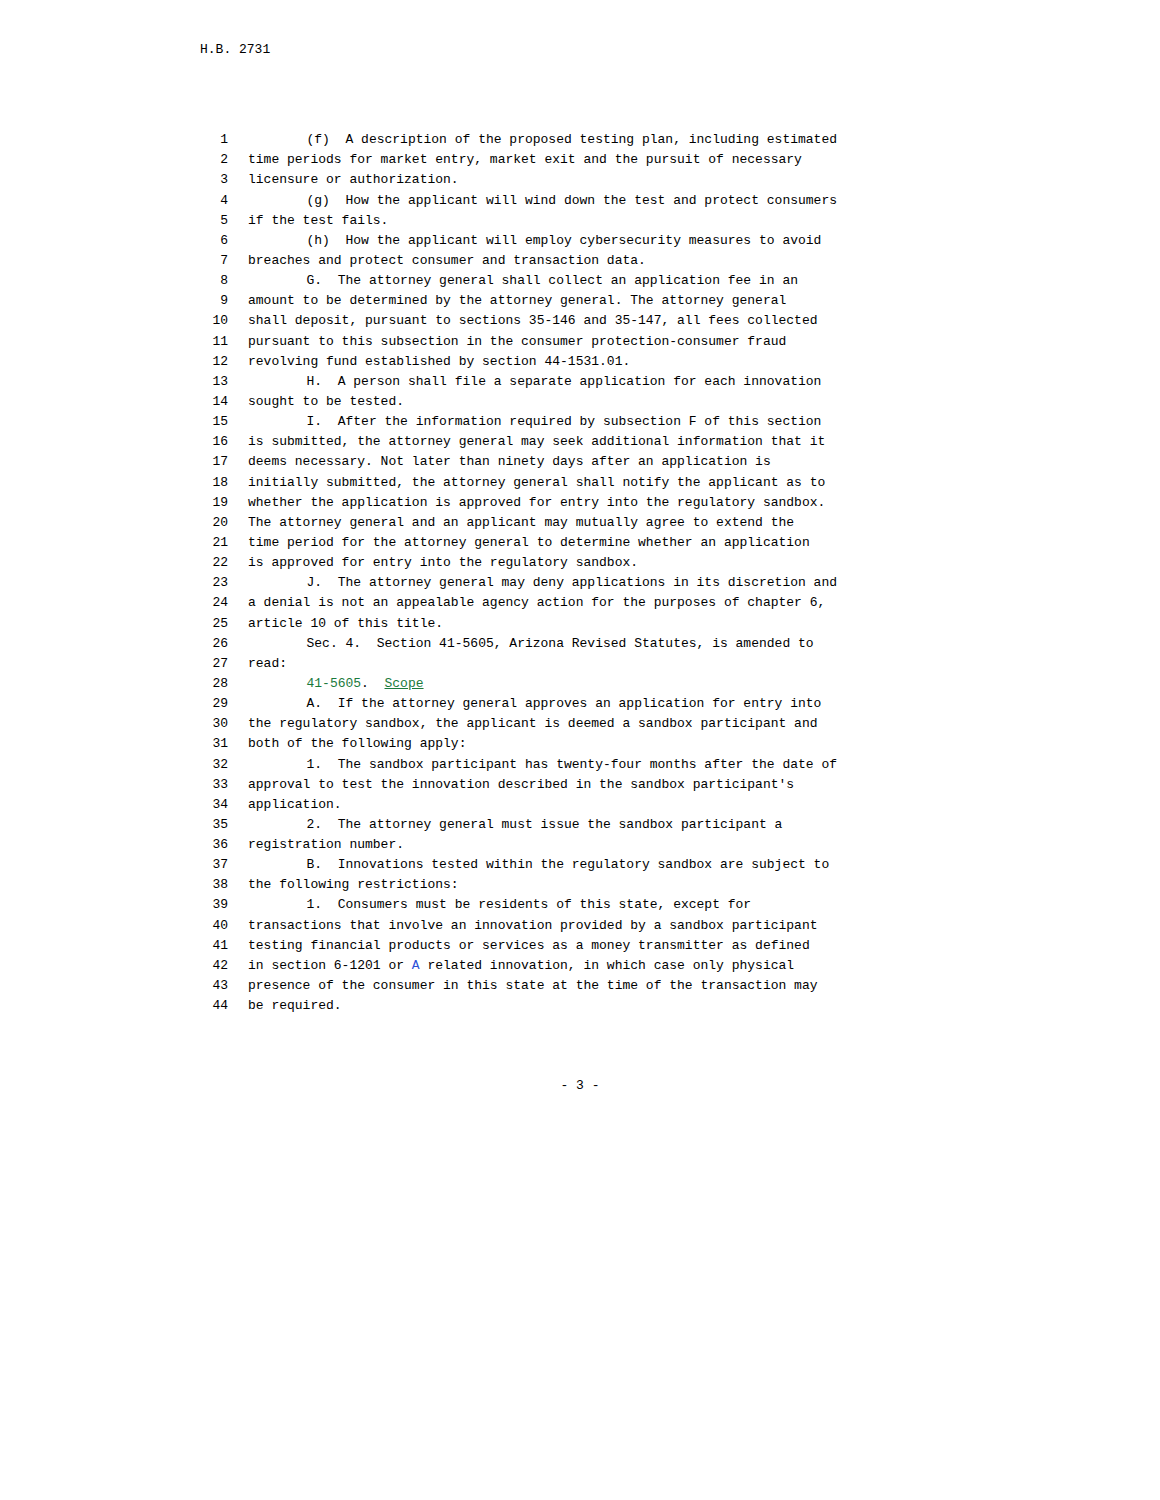H.B. 2731
(f) A description of the proposed testing plan, including estimated
time periods for market entry, market exit and the pursuit of necessary
licensure or authorization.
(g) How the applicant will wind down the test and protect consumers
if the test fails.
(h) How the applicant will employ cybersecurity measures to avoid
breaches and protect consumer and transaction data.
G. The attorney general shall collect an application fee in an
amount to be determined by the attorney general. The attorney general
shall deposit, pursuant to sections 35-146 and 35-147, all fees collected
pursuant to this subsection in the consumer protection-consumer fraud
revolving fund established by section 44-1531.01.
H. A person shall file a separate application for each innovation
sought to be tested.
I. After the information required by subsection F of this section
is submitted, the attorney general may seek additional information that it
deems necessary. Not later than ninety days after an application is
initially submitted, the attorney general shall notify the applicant as to
whether the application is approved for entry into the regulatory sandbox.
The attorney general and an applicant may mutually agree to extend the
time period for the attorney general to determine whether an application
is approved for entry into the regulatory sandbox.
J. The attorney general may deny applications in its discretion and
a denial is not an appealable agency action for the purposes of chapter 6,
article 10 of this title.
Sec. 4. Section 41-5605, Arizona Revised Statutes, is amended to
read:
41-5605. Scope
A. If the attorney general approves an application for entry into
the regulatory sandbox, the applicant is deemed a sandbox participant and
both of the following apply:
1. The sandbox participant has twenty-four months after the date of
approval to test the innovation described in the sandbox participant's
application.
2. The attorney general must issue the sandbox participant a
registration number.
B. Innovations tested within the regulatory sandbox are subject to
the following restrictions:
1. Consumers must be residents of this state, except for
transactions that involve an innovation provided by a sandbox participant
testing financial products or services as a money transmitter as defined
in section 6-1201 or A related innovation, in which case only physical
presence of the consumer in this state at the time of the transaction may
be required.
- 3 -